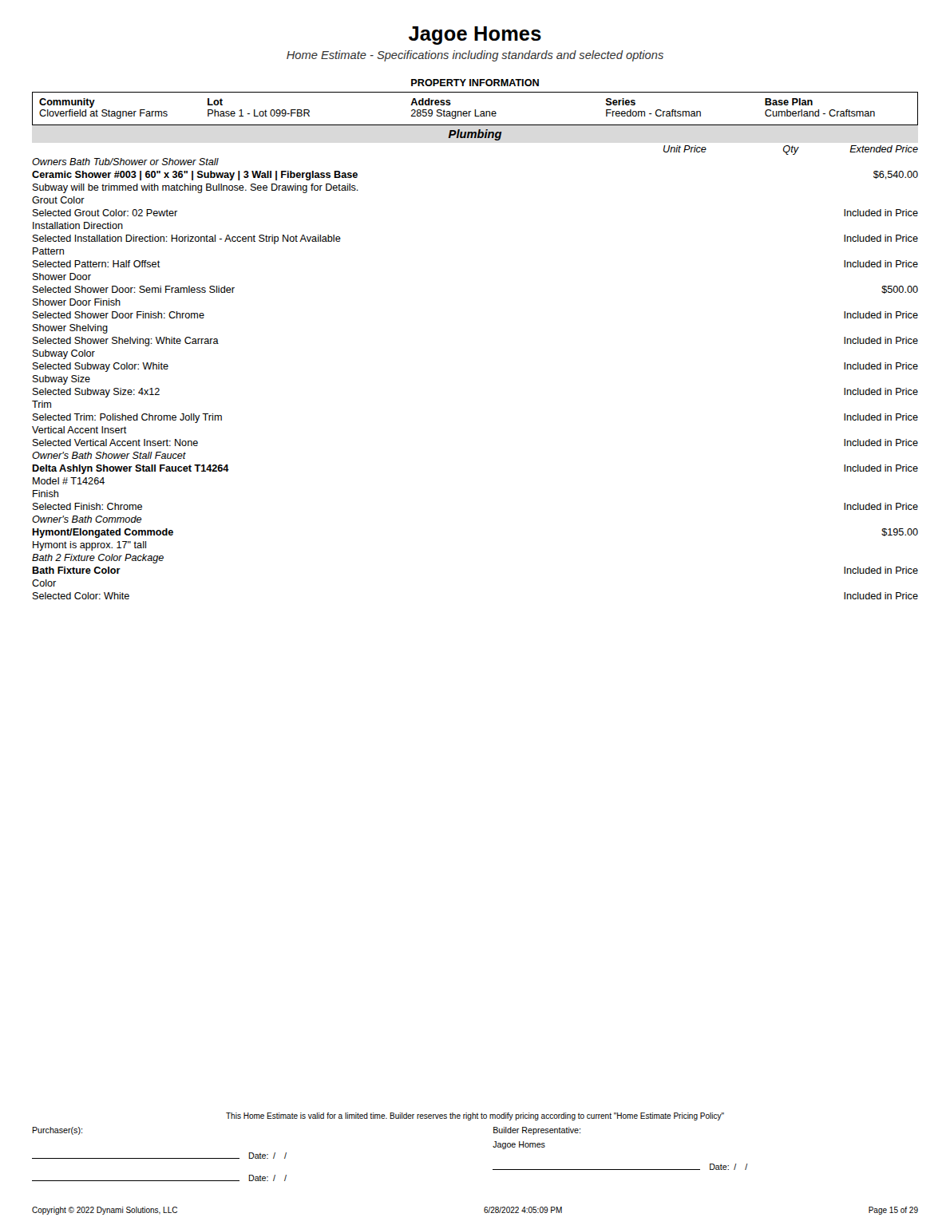Jagoe Homes
Home Estimate - Specifications including standards and selected options
PROPERTY INFORMATION
| Community Cloverfield at Stagner Farms | Lot Phase 1 - Lot 099-FBR | Address 2859 Stagner Lane | Series Freedom - Craftsman | Base Plan Cumberland - Craftsman |
Plumbing
| | Unit Price | Qty | Extended Price |
| Owners Bath Tub/Shower or Shower Stall | | | |
| Ceramic Shower #003 / 60" x 36" / Subway / 3 Wall / Fiberglass Base | | | $6,540.00 |
| Subway will be trimmed with matching Bullnose. See Drawing for Details. | | | |
| Grout Color | | | |
| Selected Grout Color: 02 Pewter | | | Included in Price |
| Installation Direction | | | |
| Selected Installation Direction: Horizontal - Accent Strip Not Available | | | Included in Price |
| Pattern | | | |
| Selected Pattern: Half Offset | | | Included in Price |
| Shower Door | | | |
| Selected Shower Door: Semi Framless Slider | | | $500.00 |
| Shower Door Finish | | | |
| Selected Shower Door Finish: Chrome | | | Included in Price |
| Shower Shelving | | | |
| Selected Shower Shelving: White Carrara | | | Included in Price |
| Subway Color | | | |
| Selected Subway Color: White | | | Included in Price |
| Subway Size | | | |
| Selected Subway Size: 4x12 | | | Included in Price |
| Trim | | | |
| Selected Trim: Polished Chrome Jolly Trim | | | Included in Price |
| Vertical Accent Insert | | | |
| Selected Vertical Accent Insert: None | | | Included in Price |
| Owner's Bath Shower Stall Faucet | | | |
| Delta Ashlyn Shower Stall Faucet T14264 | | | Included in Price |
| Model # T14264 | | | |
| Finish | | | |
| Selected Finish: Chrome | | | Included in Price |
| Owner's Bath Commode | | | |
| Hymont/Elongated Commode | | | $195.00 |
| Hymont is approx. 17" tall | | | |
| Bath 2 Fixture Color Package | | | |
| Bath Fixture Color | | | Included in Price |
| Color | | | |
| Selected Color: White | | | Included in Price |
This Home Estimate is valid for a limited time. Builder reserves the right to modify pricing according to current "Home Estimate Pricing Policy"
Purchaser(s):
Date://
Date://
Builder Representative:
Jagoe Homes
Date://
Copyright © 2022 Dynami Solutions, LLC
6/28/2022 4:05:09 PM
Page 15 of 29